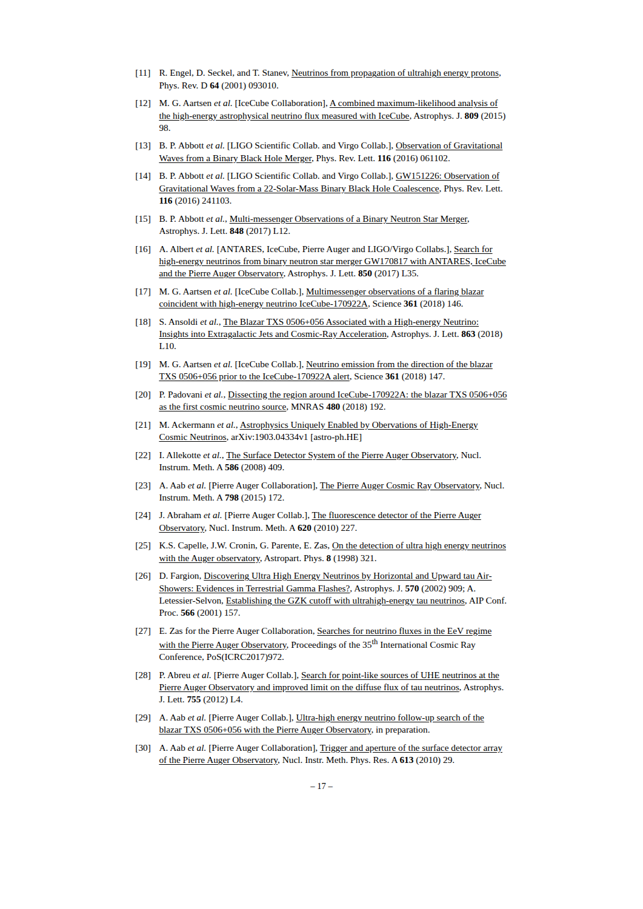[11] R. Engel, D. Seckel, and T. Stanev, Neutrinos from propagation of ultrahigh energy protons, Phys. Rev. D 64 (2001) 093010.
[12] M. G. Aartsen et al. [IceCube Collaboration], A combined maximum-likelihood analysis of the high-energy astrophysical neutrino flux measured with IceCube, Astrophys. J. 809 (2015) 98.
[13] B. P. Abbott et al. [LIGO Scientific Collab. and Virgo Collab.], Observation of Gravitational Waves from a Binary Black Hole Merger, Phys. Rev. Lett. 116 (2016) 061102.
[14] B. P. Abbott et al. [LIGO Scientific Collab. and Virgo Collab.], GW151226: Observation of Gravitational Waves from a 22-Solar-Mass Binary Black Hole Coalescence, Phys. Rev. Lett. 116 (2016) 241103.
[15] B. P. Abbott et al., Multi-messenger Observations of a Binary Neutron Star Merger, Astrophys. J. Lett. 848 (2017) L12.
[16] A. Albert et al. [ANTARES, IceCube, Pierre Auger and LIGO/Virgo Collabs.], Search for high-energy neutrinos from binary neutron star merger GW170817 with ANTARES, IceCube and the Pierre Auger Observatory, Astrophys. J. Lett. 850 (2017) L35.
[17] M. G. Aartsen et al. [IceCube Collab.], Multimessenger observations of a flaring blazar coincident with high-energy neutrino IceCube-170922A, Science 361 (2018) 146.
[18] S. Ansoldi et al., The Blazar TXS 0506+056 Associated with a High-energy Neutrino: Insights into Extragalactic Jets and Cosmic-Ray Acceleration, Astrophys. J. Lett. 863 (2018) L10.
[19] M. G. Aartsen et al. [IceCube Collab.], Neutrino emission from the direction of the blazar TXS 0506+056 prior to the IceCube-170922A alert, Science 361 (2018) 147.
[20] P. Padovani et al., Dissecting the region around IceCube-170922A: the blazar TXS 0506+056 as the first cosmic neutrino source, MNRAS 480 (2018) 192.
[21] M. Ackermann et al., Astrophysics Uniquely Enabled by Obervations of High-Energy Cosmic Neutrinos, arXiv:1903.04334v1 [astro-ph.HE]
[22] I. Allekotte et al., The Surface Detector System of the Pierre Auger Observatory, Nucl. Instrum. Meth. A 586 (2008) 409.
[23] A. Aab et al. [Pierre Auger Collaboration], The Pierre Auger Cosmic Ray Observatory, Nucl. Instrum. Meth. A 798 (2015) 172.
[24] J. Abraham et al. [Pierre Auger Collab.], The fluorescence detector of the Pierre Auger Observatory, Nucl. Instrum. Meth. A 620 (2010) 227.
[25] K.S. Capelle, J.W. Cronin, G. Parente, E. Zas, On the detection of ultra high energy neutrinos with the Auger observatory, Astropart. Phys. 8 (1998) 321.
[26] D. Fargion, Discovering Ultra High Energy Neutrinos by Horizontal and Upward tau Air-Showers: Evidences in Terrestrial Gamma Flashes?, Astrophys. J. 570 (2002) 909; A. Letessier-Selvon, Establishing the GZK cutoff with ultrahigh-energy tau neutrinos, AIP Conf. Proc. 566 (2001) 157.
[27] E. Zas for the Pierre Auger Collaboration, Searches for neutrino fluxes in the EeV regime with the Pierre Auger Observatory, Proceedings of the 35th International Cosmic Ray Conference, PoS(ICRC2017)972.
[28] P. Abreu et al. [Pierre Auger Collab.], Search for point-like sources of UHE neutrinos at the Pierre Auger Observatory and improved limit on the diffuse flux of tau neutrinos, Astrophys. J. Lett. 755 (2012) L4.
[29] A. Aab et al. [Pierre Auger Collab.], Ultra-high energy neutrino follow-up search of the blazar TXS 0506+056 with the Pierre Auger Observatory, in preparation.
[30] A. Aab et al. [Pierre Auger Collaboration], Trigger and aperture of the surface detector array of the Pierre Auger Observatory, Nucl. Instr. Meth. Phys. Res. A 613 (2010) 29.
– 17 –